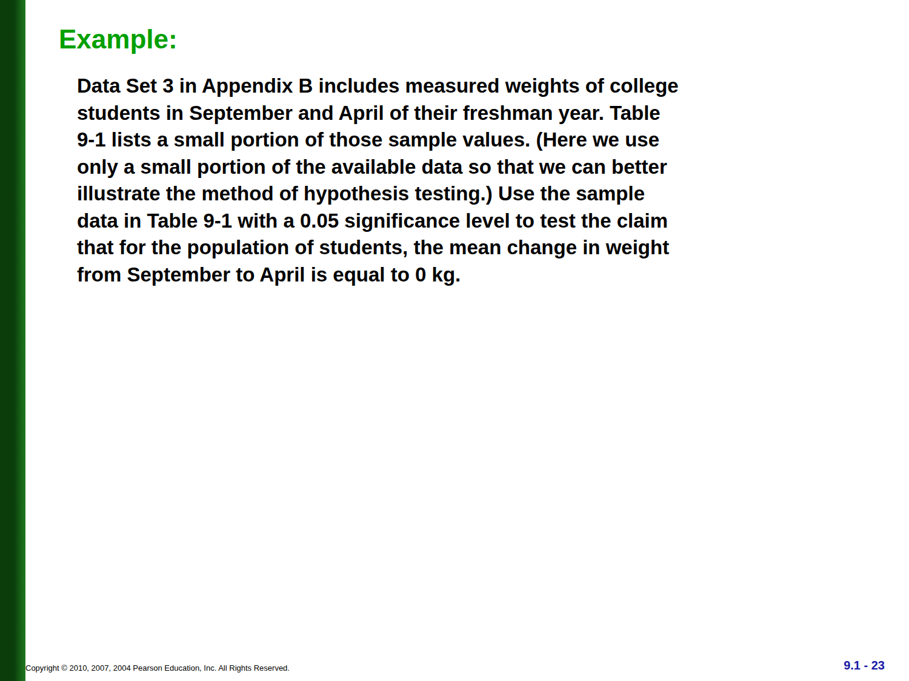Example:
Data Set 3 in Appendix B includes measured weights of college students in September and April of their freshman year. Table 9-1 lists a small portion of those sample values. (Here we use only a small portion of the available data so that we can better illustrate the method of hypothesis testing.) Use the sample data in Table 9-1 with a 0.05 significance level to test the claim that for the population of students, the mean change in weight from September to April is equal to 0 kg.
Copyright © 2010, 2007, 2004 Pearson Education, Inc. All Rights Reserved.
9.1 - 23